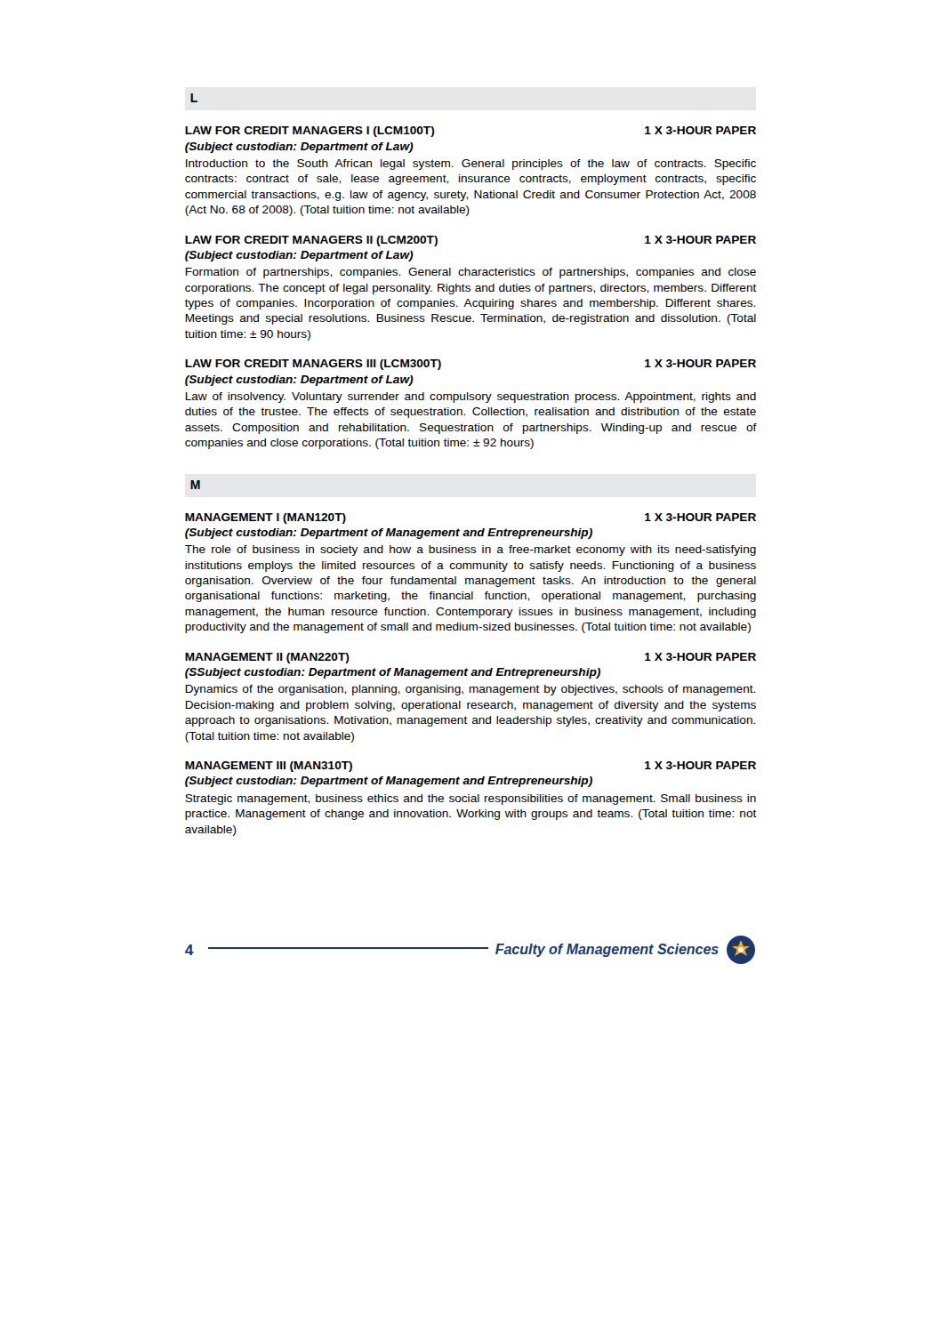L
Law for Credit Managers I (LCM100T) 1 X 3-Hour Paper
(Subject custodian: Department of Law)
Introduction to the South African legal system. General principles of the law of contracts. Specific contracts: contract of sale, lease agreement, insurance contracts, employment contracts, specific commercial transactions, e.g. law of agency, surety, National Credit and Consumer Protection Act, 2008 (Act No. 68 of 2008). (Total tuition time: not available)
Law for Credit Managers II (LCM200T) 1 X 3-Hour Paper
(Subject custodian: Department of Law)
Formation of partnerships, companies. General characteristics of partnerships, companies and close corporations. The concept of legal personality. Rights and duties of partners, directors, members. Different types of companies. Incorporation of companies. Acquiring shares and membership. Different shares. Meetings and special resolutions. Business Rescue. Termination, de-registration and dissolution. (Total tuition time: ± 90 hours)
Law for Credit Managers III (LCM300T) 1 X 3-Hour Paper
(Subject custodian: Department of Law)
Law of insolvency. Voluntary surrender and compulsory sequestration process. Appointment, rights and duties of the trustee. The effects of sequestration. Collection, realisation and distribution of the estate assets. Composition and rehabilitation. Sequestration of partnerships. Winding-up and rescue of companies and close corporations. (Total tuition time: ± 92 hours)
M
Management I (MAN120T) 1 X 3-Hour Paper
(Subject custodian: Department of Management and Entrepreneurship)
The role of business in society and how a business in a free-market economy with its need-satisfying institutions employs the limited resources of a community to satisfy needs. Functioning of a business organisation. Overview of the four fundamental management tasks. An introduction to the general organisational functions: marketing, the financial function, operational management, purchasing management, the human resource function. Contemporary issues in business management, including productivity and the management of small and medium-sized businesses. (Total tuition time: not available)
Management II (MAN220T) 1 X 3-Hour Paper
(SSubject custodian: Department of Management and Entrepreneurship)
Dynamics of the organisation, planning, organising, management by objectives, schools of management. Decision-making and problem solving, operational research, management of diversity and the systems approach to organisations. Motivation, management and leadership styles, creativity and communication. (Total tuition time: not available)
Management III (MAN310T) 1 X 3-Hour Paper
(Subject custodian: Department of Management and Entrepreneurship)
Strategic management, business ethics and the social responsibilities of management. Small business in practice. Management of change and innovation. Working with groups and teams. (Total tuition time: not available)
4 Faculty of Management Sciences